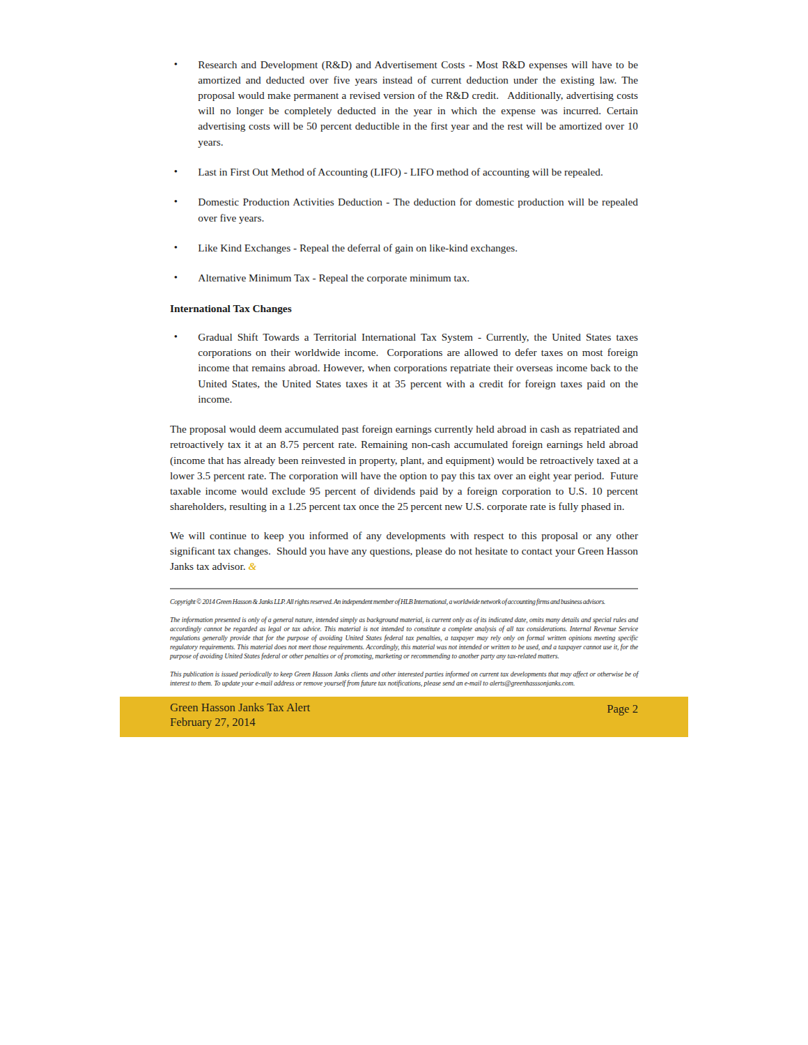Research and Development (R&D) and Advertisement Costs - Most R&D expenses will have to be amortized and deducted over five years instead of current deduction under the existing law. The proposal would make permanent a revised version of the R&D credit. Additionally, advertising costs will no longer be completely deducted in the year in which the expense was incurred. Certain advertising costs will be 50 percent deductible in the first year and the rest will be amortized over 10 years.
Last in First Out Method of Accounting (LIFO) - LIFO method of accounting will be repealed.
Domestic Production Activities Deduction - The deduction for domestic production will be repealed over five years.
Like Kind Exchanges - Repeal the deferral of gain on like-kind exchanges.
Alternative Minimum Tax - Repeal the corporate minimum tax.
International Tax Changes
Gradual Shift Towards a Territorial International Tax System - Currently, the United States taxes corporations on their worldwide income. Corporations are allowed to defer taxes on most foreign income that remains abroad. However, when corporations repatriate their overseas income back to the United States, the United States taxes it at 35 percent with a credit for foreign taxes paid on the income.
The proposal would deem accumulated past foreign earnings currently held abroad in cash as repatriated and retroactively tax it at an 8.75 percent rate. Remaining non-cash accumulated foreign earnings held abroad (income that has already been reinvested in property, plant, and equipment) would be retroactively taxed at a lower 3.5 percent rate. The corporation will have the option to pay this tax over an eight year period. Future taxable income would exclude 95 percent of dividends paid by a foreign corporation to U.S. 10 percent shareholders, resulting in a 1.25 percent tax once the 25 percent new U.S. corporate rate is fully phased in.
We will continue to keep you informed of any developments with respect to this proposal or any other significant tax changes. Should you have any questions, please do not hesitate to contact your Green Hasson Janks tax advisor. &
Copyright © 2014 Green Hasson & Janks LLP. All rights reserved. An independent member of HLB International, a worldwide network of accounting firms and business advisors.
The information presented is only of a general nature, intended simply as background material, is current only as of its indicated date, omits many details and special rules and accordingly cannot be regarded as legal or tax advice. This material is not intended to constitute a complete analysis of all tax considerations. Internal Revenue Service regulations generally provide that for the purpose of avoiding United States federal tax penalties, a taxpayer may rely only on formal written opinions meeting specific regulatory requirements. This material does not meet those requirements. Accordingly, this material was not intended or written to be used, and a taxpayer cannot use it, for the purpose of avoiding United States federal or other penalties or of promoting, marketing or recommending to another party any tax-related matters.
This publication is issued periodically to keep Green Hasson Janks clients and other interested parties informed on current tax developments that may affect or otherwise be of interest to them. To update your e-mail address or remove yourself from future tax notifications, please send an e-mail to alerts@greenhasssonjanks.com.
Green Hasson Janks Tax Alert
February 27, 2014
Page 2